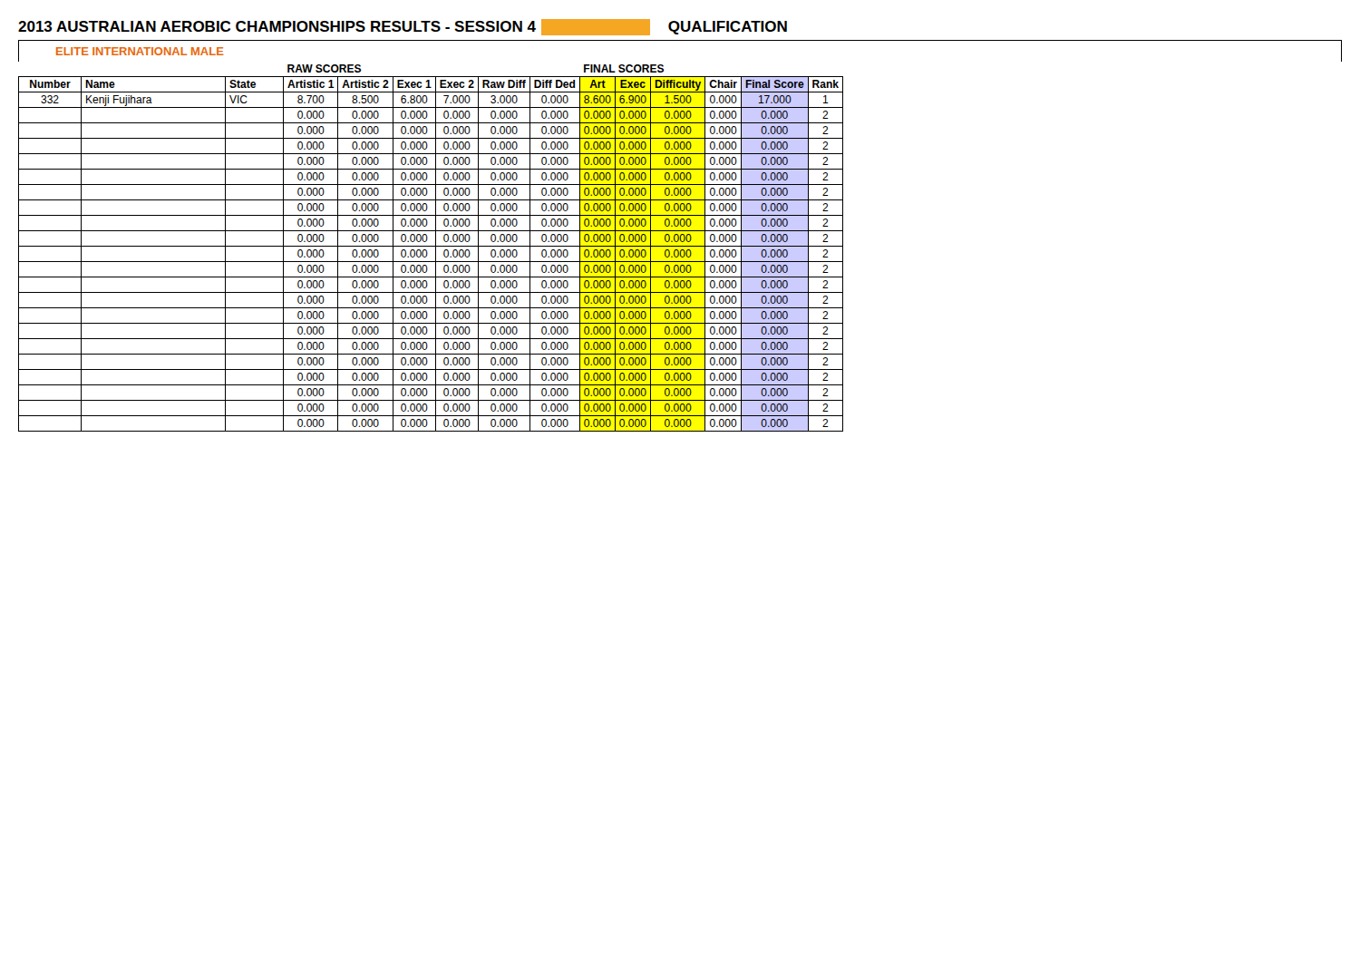2013 AUSTRALIAN AEROBIC CHAMPIONSHIPS RESULTS - SESSION 4
QUALIFICATION
ELITE INTERNATIONAL MALE
| | | | RAW SCORES | FINAL SCORES | | |
| Number | Name | State | Artistic 1 | Artistic 2 | Exec 1 | Exec 2 | Raw Diff | Diff Ded | Art | Exec | Difficulty | Chair | Final Score | Rank |
| 332 | Kenji Fujihara | VIC | 8.700 | 8.500 | 6.800 | 7.000 | 3.000 | 0.000 | 8.600 | 6.900 | 1.500 | 0.000 | 17.000 | 1 |
| | | | 0.000 | 0.000 | 0.000 | 0.000 | 0.000 | 0.000 | 0.000 | 0.000 | 0.000 | 0.000 | 0.000 | 2 |
| | | | 0.000 | 0.000 | 0.000 | 0.000 | 0.000 | 0.000 | 0.000 | 0.000 | 0.000 | 0.000 | 0.000 | 2 |
| | | | 0.000 | 0.000 | 0.000 | 0.000 | 0.000 | 0.000 | 0.000 | 0.000 | 0.000 | 0.000 | 0.000 | 2 |
| | | | 0.000 | 0.000 | 0.000 | 0.000 | 0.000 | 0.000 | 0.000 | 0.000 | 0.000 | 0.000 | 0.000 | 2 |
| | | | 0.000 | 0.000 | 0.000 | 0.000 | 0.000 | 0.000 | 0.000 | 0.000 | 0.000 | 0.000 | 0.000 | 2 |
| | | | 0.000 | 0.000 | 0.000 | 0.000 | 0.000 | 0.000 | 0.000 | 0.000 | 0.000 | 0.000 | 0.000 | 2 |
| | | | 0.000 | 0.000 | 0.000 | 0.000 | 0.000 | 0.000 | 0.000 | 0.000 | 0.000 | 0.000 | 0.000 | 2 |
| | | | 0.000 | 0.000 | 0.000 | 0.000 | 0.000 | 0.000 | 0.000 | 0.000 | 0.000 | 0.000 | 0.000 | 2 |
| | | | 0.000 | 0.000 | 0.000 | 0.000 | 0.000 | 0.000 | 0.000 | 0.000 | 0.000 | 0.000 | 0.000 | 2 |
| | | | 0.000 | 0.000 | 0.000 | 0.000 | 0.000 | 0.000 | 0.000 | 0.000 | 0.000 | 0.000 | 0.000 | 2 |
| | | | 0.000 | 0.000 | 0.000 | 0.000 | 0.000 | 0.000 | 0.000 | 0.000 | 0.000 | 0.000 | 0.000 | 2 |
| | | | 0.000 | 0.000 | 0.000 | 0.000 | 0.000 | 0.000 | 0.000 | 0.000 | 0.000 | 0.000 | 0.000 | 2 |
| | | | 0.000 | 0.000 | 0.000 | 0.000 | 0.000 | 0.000 | 0.000 | 0.000 | 0.000 | 0.000 | 0.000 | 2 |
| | | | 0.000 | 0.000 | 0.000 | 0.000 | 0.000 | 0.000 | 0.000 | 0.000 | 0.000 | 0.000 | 0.000 | 2 |
| | | | 0.000 | 0.000 | 0.000 | 0.000 | 0.000 | 0.000 | 0.000 | 0.000 | 0.000 | 0.000 | 0.000 | 2 |
| | | | 0.000 | 0.000 | 0.000 | 0.000 | 0.000 | 0.000 | 0.000 | 0.000 | 0.000 | 0.000 | 0.000 | 2 |
| | | | 0.000 | 0.000 | 0.000 | 0.000 | 0.000 | 0.000 | 0.000 | 0.000 | 0.000 | 0.000 | 0.000 | 2 |
| | | | 0.000 | 0.000 | 0.000 | 0.000 | 0.000 | 0.000 | 0.000 | 0.000 | 0.000 | 0.000 | 0.000 | 2 |
| | | | 0.000 | 0.000 | 0.000 | 0.000 | 0.000 | 0.000 | 0.000 | 0.000 | 0.000 | 0.000 | 0.000 | 2 |
| | | | 0.000 | 0.000 | 0.000 | 0.000 | 0.000 | 0.000 | 0.000 | 0.000 | 0.000 | 0.000 | 0.000 | 2 |
| | | | 0.000 | 0.000 | 0.000 | 0.000 | 0.000 | 0.000 | 0.000 | 0.000 | 0.000 | 0.000 | 0.000 | 2 |